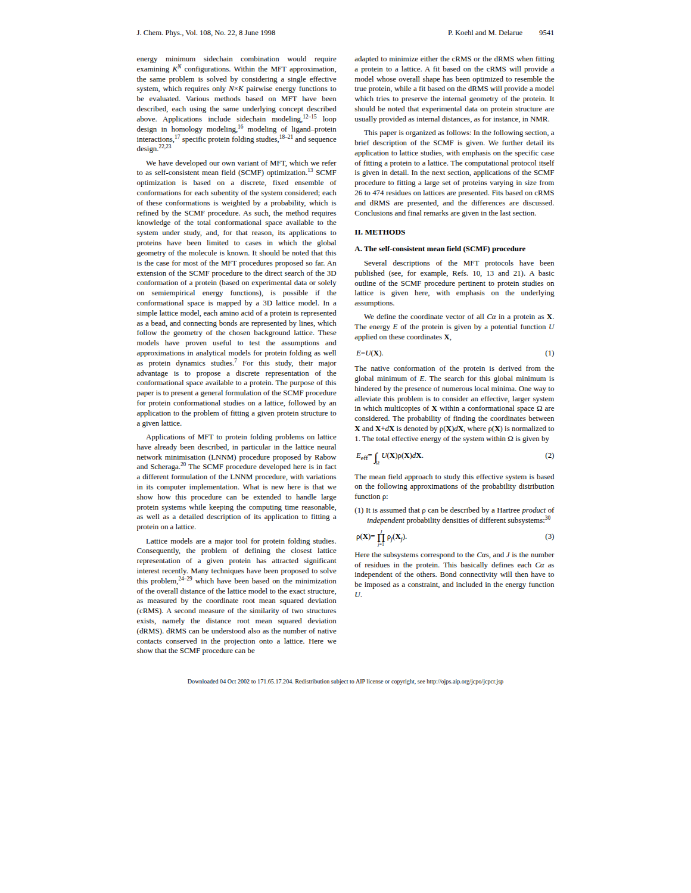J. Chem. Phys., Vol. 108, No. 22, 8 June 1998
P. Koehl and M. Delarue 9541
energy minimum sidechain combination would require examining KN configurations. Within the MFT approximation, the same problem is solved by considering a single effective system, which requires only N×K pairwise energy functions to be evaluated. Various methods based on MFT have been described, each using the same underlying concept described above. Applications include sidechain modeling,12–15 loop design in homology modeling,16 modeling of ligand–protein interactions,17 specific protein folding studies,18–21 and sequence design.22,23
We have developed our own variant of MFT, which we refer to as self-consistent mean field (SCMF) optimization.13 SCMF optimization is based on a discrete, fixed ensemble of conformations for each subentity of the system considered; each of these conformations is weighted by a probability, which is refined by the SCMF procedure. As such, the method requires knowledge of the total conformational space available to the system under study, and, for that reason, its applications to proteins have been limited to cases in which the global geometry of the molecule is known. It should be noted that this is the case for most of the MFT procedures proposed so far. An extension of the SCMF procedure to the direct search of the 3D conformation of a protein (based on experimental data or solely on semiempirical energy functions), is possible if the conformational space is mapped by a 3D lattice model. In a simple lattice model, each amino acid of a protein is represented as a bead, and connecting bonds are represented by lines, which follow the geometry of the chosen background lattice. These models have proven useful to test the assumptions and approximations in analytical models for protein folding as well as protein dynamics studies.7 For this study, their major advantage is to propose a discrete representation of the conformational space available to a protein. The purpose of this paper is to present a general formulation of the SCMF procedure for protein conformational studies on a lattice, followed by an application to the problem of fitting a given protein structure to a given lattice.
Applications of MFT to protein folding problems on lattice have already been described, in particular in the lattice neural network minimisation (LNNM) procedure proposed by Rabow and Scheraga.20 The SCMF procedure developed here is in fact a different formulation of the LNNM procedure, with variations in its computer implementation. What is new here is that we show how this procedure can be extended to handle large protein systems while keeping the computing time reasonable, as well as a detailed description of its application to fitting a protein on a lattice.
Lattice models are a major tool for protein folding studies. Consequently, the problem of defining the closest lattice representation of a given protein has attracted significant interest recently. Many techniques have been proposed to solve this problem,24–29 which have been based on the minimization of the overall distance of the lattice model to the exact structure, as measured by the coordinate root mean squared deviation (cRMS). A second measure of the similarity of two structures exists, namely the distance root mean squared deviation (dRMS). dRMS can be understood also as the number of native contacts conserved in the projection onto a lattice. Here we show that the SCMF procedure can be
adapted to minimize either the cRMS or the dRMS when fitting a protein to a lattice. A fit based on the cRMS will provide a model whose overall shape has been optimized to resemble the true protein, while a fit based on the dRMS will provide a model which tries to preserve the internal geometry of the protein. It should be noted that experimental data on protein structure are usually provided as internal distances, as for instance, in NMR.
This paper is organized as follows: In the following section, a brief description of the SCMF is given. We further detail its application to lattice studies, with emphasis on the specific case of fitting a protein to a lattice. The computational protocol itself is given in detail. In the next section, applications of the SCMF procedure to fitting a large set of proteins varying in size from 26 to 474 residues on lattices are presented. Fits based on cRMS and dRMS are presented, and the differences are discussed. Conclusions and final remarks are given in the last section.
II. METHODS
A. The self-consistent mean field (SCMF) procedure
Several descriptions of the MFT protocols have been published (see, for example, Refs. 10, 13 and 21). A basic outline of the SCMF procedure pertinent to protein studies on lattice is given here, with emphasis on the underlying assumptions.
We define the coordinate vector of all Cα in a protein as X. The energy E of the protein is given by a potential function U applied on these coordinates X,
E=U(X).
(1)
The native conformation of the protein is derived from the global minimum of E. The search for this global minimum is hindered by the presence of numerous local minima. One way to alleviate this problem is to consider an effective, larger system in which multicopies of X within a conformational space Ω are considered. The probability of finding the coordinates between X and X+dX is denoted by ρ(X)dX, where ρ(X) is normalized to 1. The total effective energy of the system within Ω is given by
Eeff= ∫Ω U(X)ρ(X)dX.
(2)
The mean field approach to study this effective system is based on the following approximations of the probability distribution function ρ:
(1) It is assumed that ρ can be described by a Hartree product of independent probability densities of different subsystems:30
ρ(X)= ΠJj=1 ρj(Xj).
(3)
Here the subsystems correspond to the Cαs, and J is the number of residues in the protein. This basically defines each Cα as independent of the others. Bond connectivity will then have to be imposed as a constraint, and included in the energy function U.
Downloaded 04 Oct 2002 to 171.65.17.204. Redistribution subject to AIP license or copyright, see http://ojps.aip.org/jcpo/jcpcr.jsp